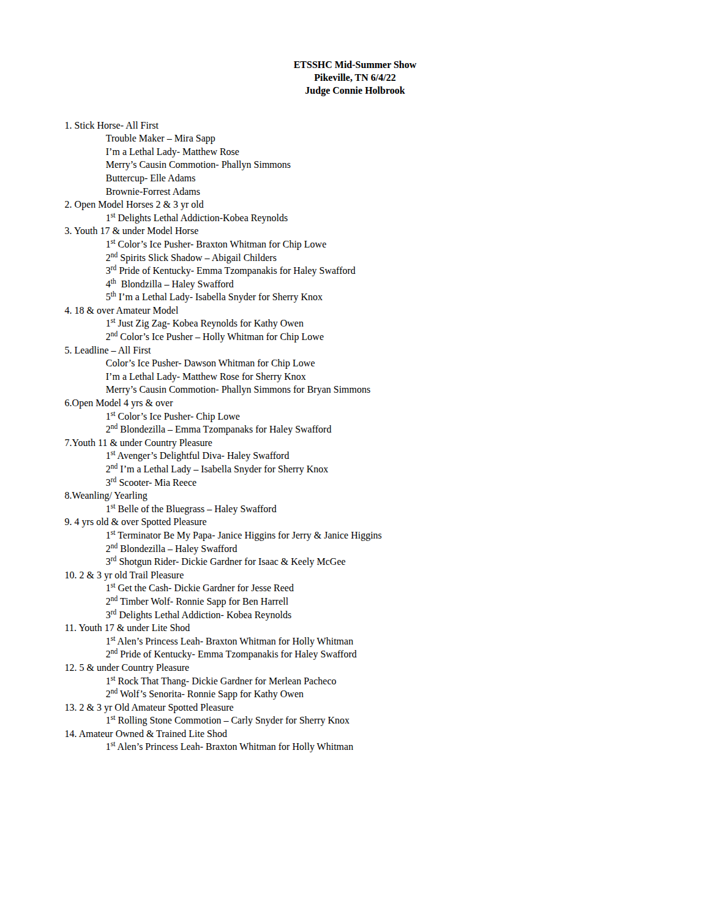ETSSHC Mid-Summer Show
Pikeville, TN 6/4/22
Judge Connie Holbrook
1. Stick Horse- All First
Trouble Maker – Mira Sapp
I’m a Lethal Lady- Matthew Rose
Merry’s Causin Commotion- Phallyn Simmons
Buttercup- Elle Adams
Brownie-Forrest Adams
2. Open Model Horses 2 & 3 yr old
1st Delights Lethal Addiction-Kobea Reynolds
3. Youth 17 & under Model Horse
1st Color’s Ice Pusher- Braxton Whitman for Chip Lowe
2nd Spirits Slick Shadow – Abigail Childers
3rd Pride of Kentucky- Emma Tzompanakis for Haley Swafford
4th Blondzilla – Haley Swafford
5th I’m a Lethal Lady- Isabella Snyder for Sherry Knox
4. 18 & over Amateur Model
1st Just Zig Zag- Kobea Reynolds for Kathy Owen
2nd Color’s Ice Pusher – Holly Whitman for Chip Lowe
5. Leadline – All First
Color’s Ice Pusher- Dawson Whitman for Chip Lowe
I’m a Lethal Lady- Matthew Rose for Sherry Knox
Merry’s Causin Commotion- Phallyn Simmons for Bryan Simmons
6.Open Model 4 yrs & over
1st Color’s Ice Pusher- Chip Lowe
2nd Blondezilla – Emma Tzompanaks for Haley Swafford
7.Youth 11 & under Country Pleasure
1st Avenger’s Delightful Diva- Haley Swafford
2nd I’m a Lethal Lady – Isabella Snyder for Sherry Knox
3rd Scooter- Mia Reece
8.Weanling/ Yearling
1st Belle of the Bluegrass – Haley Swafford
9. 4 yrs old & over Spotted Pleasure
1st Terminator Be My Papa- Janice Higgins for Jerry & Janice Higgins
2nd Blondezilla – Haley Swafford
3rd Shotgun Rider- Dickie Gardner for Isaac & Keely McGee
10. 2 & 3 yr old Trail Pleasure
1st Get the Cash- Dickie Gardner for Jesse Reed
2nd Timber Wolf- Ronnie Sapp for Ben Harrell
3rd Delights Lethal Addiction- Kobea Reynolds
11. Youth 17 & under Lite Shod
1st Alen’s Princess Leah- Braxton Whitman for Holly Whitman
2nd Pride of Kentucky- Emma Tzompanakis for Haley Swafford
12. 5 & under Country Pleasure
1st Rock That Thang- Dickie Gardner for Merlean Pacheco
2nd Wolf’s Senorita- Ronnie Sapp for Kathy Owen
13. 2 & 3 yr Old Amateur Spotted Pleasure
1st Rolling Stone Commotion – Carly Snyder for Sherry Knox
14. Amateur Owned & Trained Lite Shod
1st Alen’s Princess Leah- Braxton Whitman for Holly Whitman